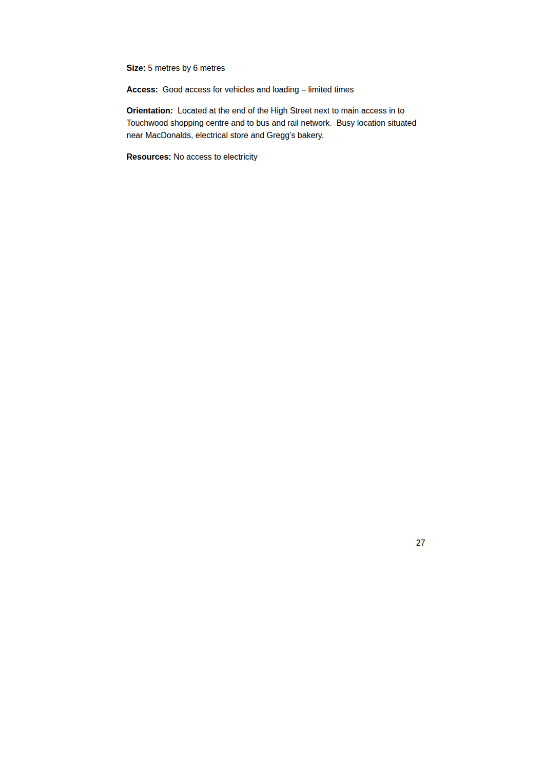Size: 5 metres by 6 metres
Access: Good access for vehicles and loading – limited times
Orientation: Located at the end of the High Street next to main access in to Touchwood shopping centre and to bus and rail network. Busy location situated near MacDonalds, electrical store and Gregg’s bakery.
Resources: No access to electricity
27